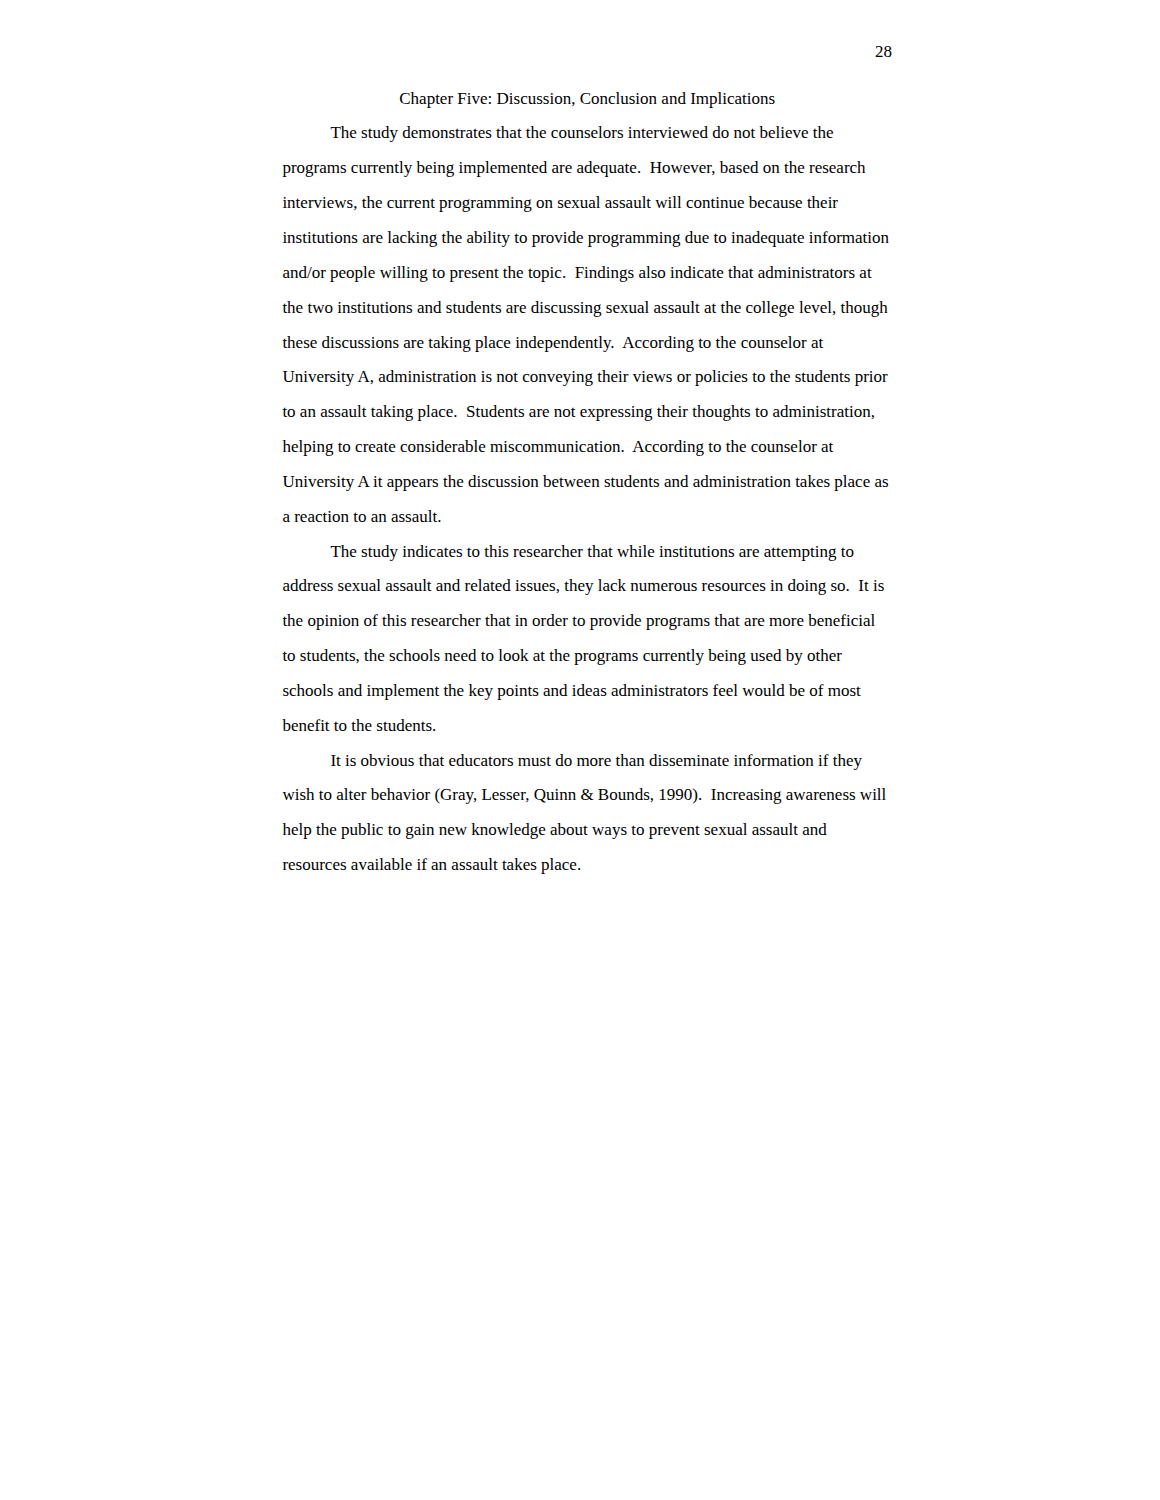28
Chapter Five: Discussion, Conclusion and Implications
The study demonstrates that the counselors interviewed do not believe the programs currently being implemented are adequate. However, based on the research interviews, the current programming on sexual assault will continue because their institutions are lacking the ability to provide programming due to inadequate information and/or people willing to present the topic. Findings also indicate that administrators at the two institutions and students are discussing sexual assault at the college level, though these discussions are taking place independently. According to the counselor at University A, administration is not conveying their views or policies to the students prior to an assault taking place. Students are not expressing their thoughts to administration, helping to create considerable miscommunication. According to the counselor at University A it appears the discussion between students and administration takes place as a reaction to an assault.
The study indicates to this researcher that while institutions are attempting to address sexual assault and related issues, they lack numerous resources in doing so. It is the opinion of this researcher that in order to provide programs that are more beneficial to students, the schools need to look at the programs currently being used by other schools and implement the key points and ideas administrators feel would be of most benefit to the students.
It is obvious that educators must do more than disseminate information if they wish to alter behavior (Gray, Lesser, Quinn & Bounds, 1990). Increasing awareness will help the public to gain new knowledge about ways to prevent sexual assault and resources available if an assault takes place.